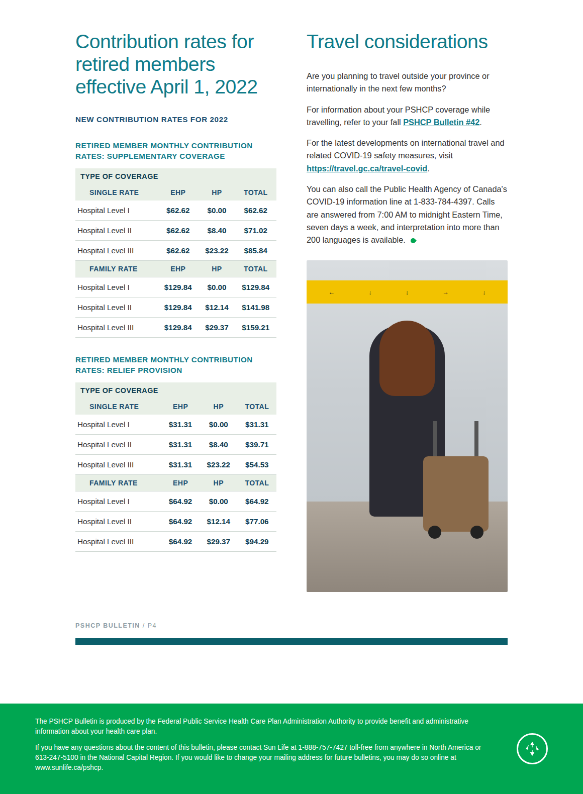Contribution rates for retired members effective April 1, 2022
New contribution rates for 2022
Retired member monthly contribution rates: Supplementary coverage
Type of coverage
| Single rate | EHP | HP | Total |
| --- | --- | --- | --- |
| Hospital Level I | $62.62 | $0.00 | $62.62 |
| Hospital Level II | $62.62 | $8.40 | $71.02 |
| Hospital Level III | $62.62 | $23.22 | $85.84 |
| Family rate | EHP | HP | Total |
| Hospital Level I | $129.84 | $0.00 | $129.84 |
| Hospital Level II | $129.84 | $12.14 | $141.98 |
| Hospital Level III | $129.84 | $29.37 | $159.21 |
Retired member monthly contribution rates: Relief provision
Type of coverage
| Single rate | EHP | HP | Total |
| --- | --- | --- | --- |
| Hospital Level I | $31.31 | $0.00 | $31.31 |
| Hospital Level II | $31.31 | $8.40 | $39.71 |
| Hospital Level III | $31.31 | $23.22 | $54.53 |
| Family rate | EHP | HP | Total |
| Hospital Level I | $64.92 | $0.00 | $64.92 |
| Hospital Level II | $64.92 | $12.14 | $77.06 |
| Hospital Level III | $64.92 | $29.37 | $94.29 |
Travel considerations
Are you planning to travel outside your province or internationally in the next few months?
For information about your PSHCP coverage while travelling, refer to your fall PSHCP Bulletin #42.
For the latest developments on international travel and related COVID-19 safety measures, visit https://travel.gc.ca/travel-covid.
You can also call the Public Health Agency of Canada's COVID-19 information line at 1-833-784-4397. Calls are answered from 7:00 AM to midnight Eastern Time, seven days a week, and interpretation into more than 200 languages is available.
←↓↓→↓
PSHCP BULLETIN / P4
The PSHCP Bulletin is produced by the Federal Public Service Health Care Plan Administration Authority to provide benefit and administrative information about your health care plan.
If you have any questions about the content of this bulletin, please contact Sun Life at 1-888-757-7427 toll-free from anywhere in North America or 613-247-5100 in the National Capital Region. If you would like to change your mailing address for future bulletins, you may do so online at www.sunlife.ca/pshcp.